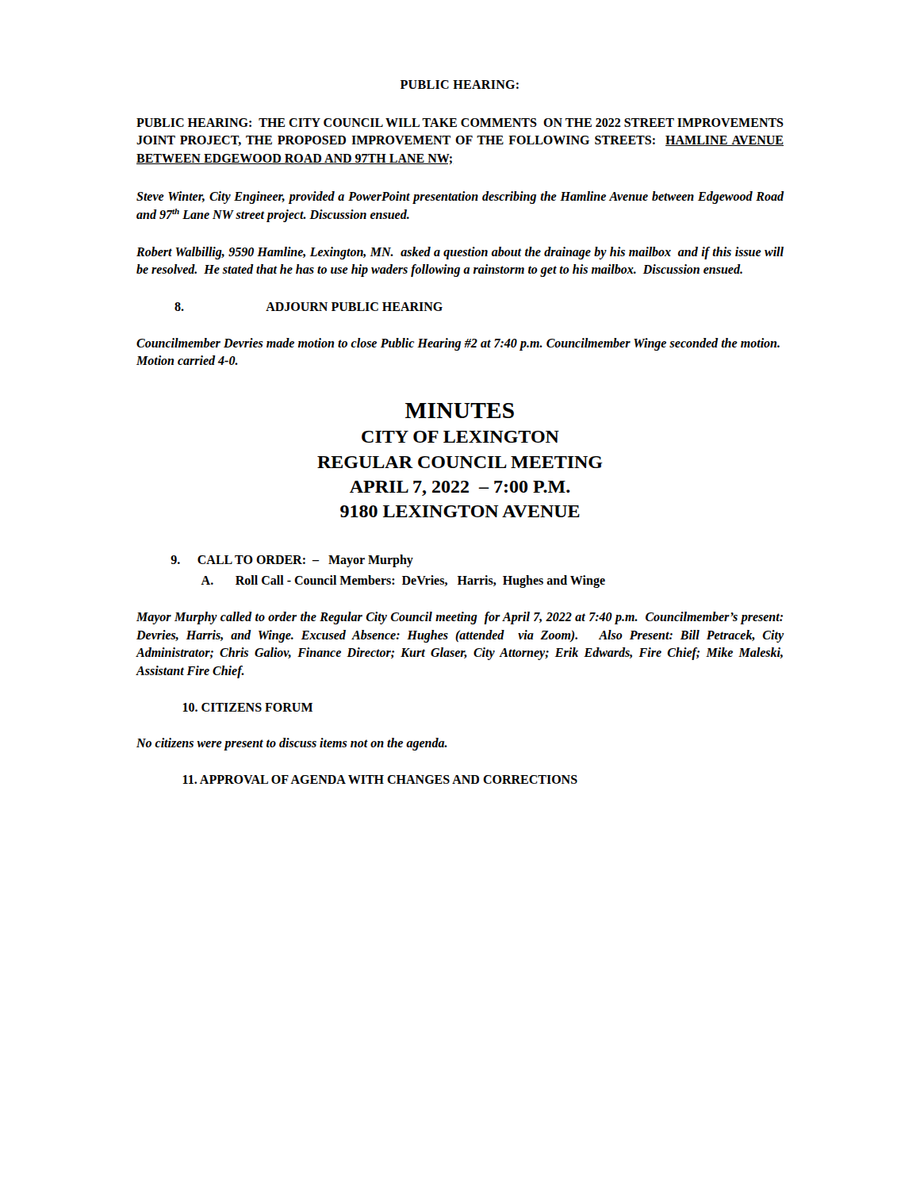PUBLIC HEARING:
PUBLIC HEARING: THE CITY COUNCIL WILL TAKE COMMENTS ON THE 2022 STREET IMPROVEMENTS JOINT PROJECT, THE PROPOSED IMPROVEMENT OF THE FOLLOWING STREETS: HAMLINE AVENUE BETWEEN EDGEWOOD ROAD AND 97TH LANE NW;
Steve Winter, City Engineer, provided a PowerPoint presentation describing the Hamline Avenue between Edgewood Road and 97th Lane NW street project. Discussion ensued.
Robert Walbillig, 9590 Hamline, Lexington, MN. asked a question about the drainage by his mailbox and if this issue will be resolved. He stated that he has to use hip waders following a rainstorm to get to his mailbox. Discussion ensued.
8. ADJOURN PUBLIC HEARING
Councilmember Devries made motion to close Public Hearing #2 at 7:40 p.m. Councilmember Winge seconded the motion. Motion carried 4-0.
MINUTES CITY OF LEXINGTON REGULAR COUNCIL MEETING APRIL 7, 2022 – 7:00 P.M. 9180 LEXINGTON AVENUE
9. CALL TO ORDER: – Mayor Murphy
A. Roll Call - Council Members: DeVries, Harris, Hughes and Winge
Mayor Murphy called to order the Regular City Council meeting for April 7, 2022 at 7:40 p.m. Councilmember’s present: Devries, Harris, and Winge. Excused Absence: Hughes (attended via Zoom). Also Present: Bill Petracek, City Administrator; Chris Galiov, Finance Director; Kurt Glaser, City Attorney; Erik Edwards, Fire Chief; Mike Maleski, Assistant Fire Chief.
10. CITIZENS FORUM
No citizens were present to discuss items not on the agenda.
11. APPROVAL OF AGENDA WITH CHANGES AND CORRECTIONS